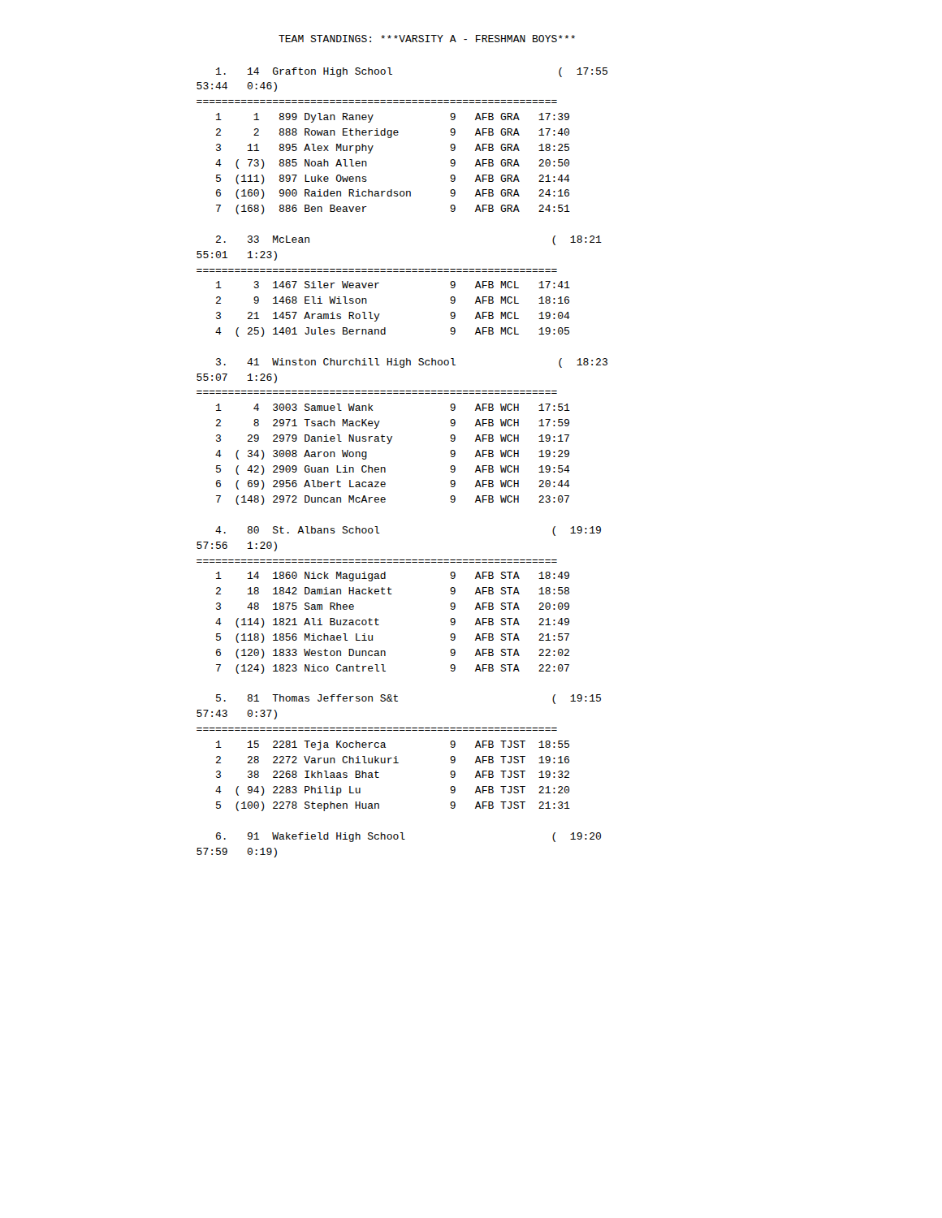TEAM STANDINGS: ***VARSITY A - FRESHMAN BOYS***
   1.   14  Grafton High School                          (  17:55
53:44   0:46)
=========================================================
   1     1   899 Dylan Raney            9   AFB GRA   17:39
   2     2   888 Rowan Etheridge        9   AFB GRA   17:40
   3    11   895 Alex Murphy            9   AFB GRA   18:25
   4  ( 73)  885 Noah Allen             9   AFB GRA   20:50
   5  (111)  897 Luke Owens             9   AFB GRA   21:44
   6  (160)  900 Raiden Richardson      9   AFB GRA   24:16
   7  (168)  886 Ben Beaver             9   AFB GRA   24:51

   2.   33  McLean                                      (  18:21
55:01   1:23)
=========================================================
   1     3  1467 Siler Weaver           9   AFB MCL   17:41
   2     9  1468 Eli Wilson             9   AFB MCL   18:16
   3    21  1457 Aramis Rolly           9   AFB MCL   19:04
   4  ( 25) 1401 Jules Bernand          9   AFB MCL   19:05

   3.   41  Winston Churchill High School                (  18:23
55:07   1:26)
=========================================================
   1     4  3003 Samuel Wank            9   AFB WCH   17:51
   2     8  2971 Tsach MacKey           9   AFB WCH   17:59
   3    29  2979 Daniel Nusraty         9   AFB WCH   19:17
   4  ( 34) 3008 Aaron Wong             9   AFB WCH   19:29
   5  ( 42) 2909 Guan Lin Chen          9   AFB WCH   19:54
   6  ( 69) 2956 Albert Lacaze          9   AFB WCH   20:44
   7  (148) 2972 Duncan McAree          9   AFB WCH   23:07

   4.   80  St. Albans School                           (  19:19
57:56   1:20)
=========================================================
   1    14  1860 Nick Maguigad          9   AFB STA   18:49
   2    18  1842 Damian Hackett         9   AFB STA   18:58
   3    48  1875 Sam Rhee               9   AFB STA   20:09
   4  (114) 1821 Ali Buzacott           9   AFB STA   21:49
   5  (118) 1856 Michael Liu            9   AFB STA   21:57
   6  (120) 1833 Weston Duncan          9   AFB STA   22:02
   7  (124) 1823 Nico Cantrell          9   AFB STA   22:07

   5.   81  Thomas Jefferson S&t                        (  19:15
57:43   0:37)
=========================================================
   1    15  2281 Teja Kocherca          9   AFB TJST  18:55
   2    28  2272 Varun Chilukuri        9   AFB TJST  19:16
   3    38  2268 Ikhlaas Bhat           9   AFB TJST  19:32
   4  ( 94) 2283 Philip Lu              9   AFB TJST  21:20
   5  (100) 2278 Stephen Huan           9   AFB TJST  21:31

   6.   91  Wakefield High School                       (  19:20
57:59   0:19)